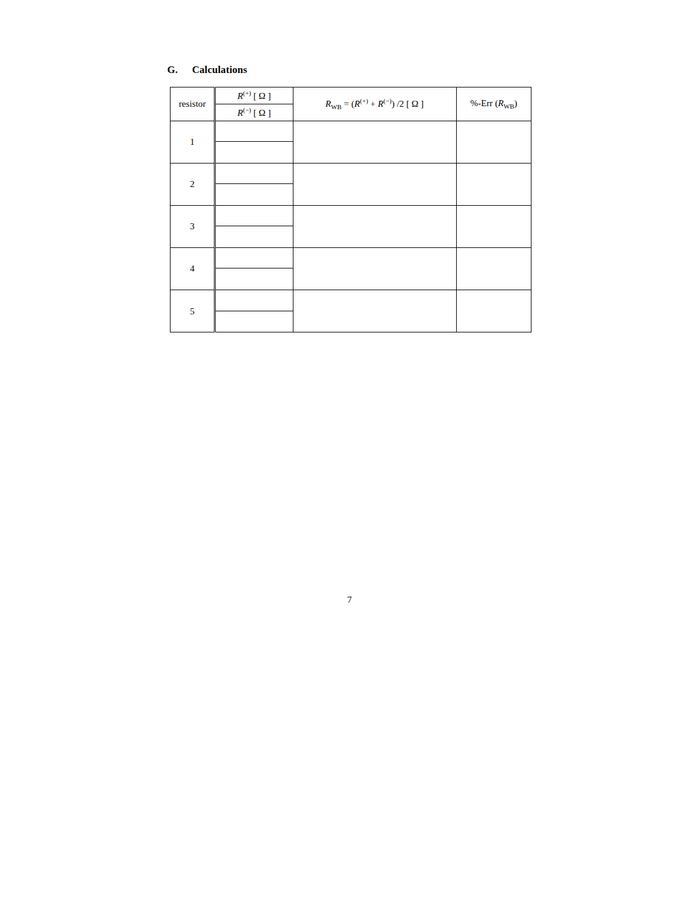G. Calculations
| resistor | R (+) [ Ω ] R (−) [ Ω ] | R WB = ( R (+) + R (−) ) /2 [ Ω ] | %-Err ( R WB ) |
| --- | --- | --- | --- |
| 1 | | | |
| 2 | | | |
| 3 | | | |
| 4 | | | |
| 5 | | | |
7